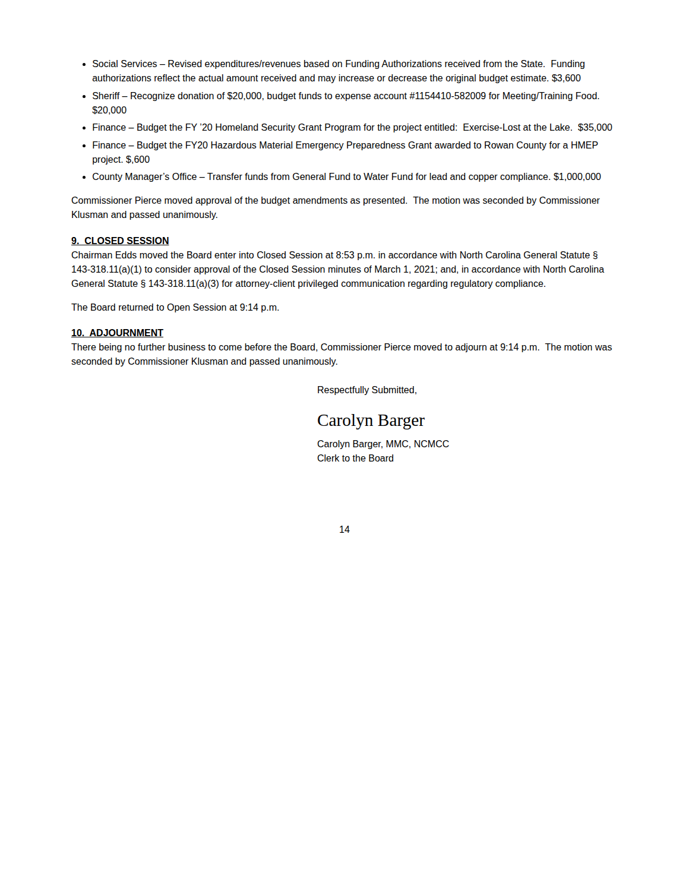Social Services – Revised expenditures/revenues based on Funding Authorizations received from the State. Funding authorizations reflect the actual amount received and may increase or decrease the original budget estimate. $3,600
Sheriff – Recognize donation of $20,000, budget funds to expense account #1154410-582009 for Meeting/Training Food. $20,000
Finance – Budget the FY ’20 Homeland Security Grant Program for the project entitled: Exercise-Lost at the Lake. $35,000
Finance – Budget the FY20 Hazardous Material Emergency Preparedness Grant awarded to Rowan County for a HMEP project. $,600
County Manager’s Office – Transfer funds from General Fund to Water Fund for lead and copper compliance. $1,000,000
Commissioner Pierce moved approval of the budget amendments as presented. The motion was seconded by Commissioner Klusman and passed unanimously.
9. CLOSED SESSION
Chairman Edds moved the Board enter into Closed Session at 8:53 p.m. in accordance with North Carolina General Statute § 143-318.11(a)(1) to consider approval of the Closed Session minutes of March 1, 2021; and, in accordance with North Carolina General Statute § 143-318.11(a)(3) for attorney-client privileged communication regarding regulatory compliance.
The Board returned to Open Session at 9:14 p.m.
10. ADJOURNMENT
There being no further business to come before the Board, Commissioner Pierce moved to adjourn at 9:14 p.m. The motion was seconded by Commissioner Klusman and passed unanimously.
Respectfully Submitted,
Carolyn Barger
Carolyn Barger, MMC, NCMCC
Clerk to the Board
14